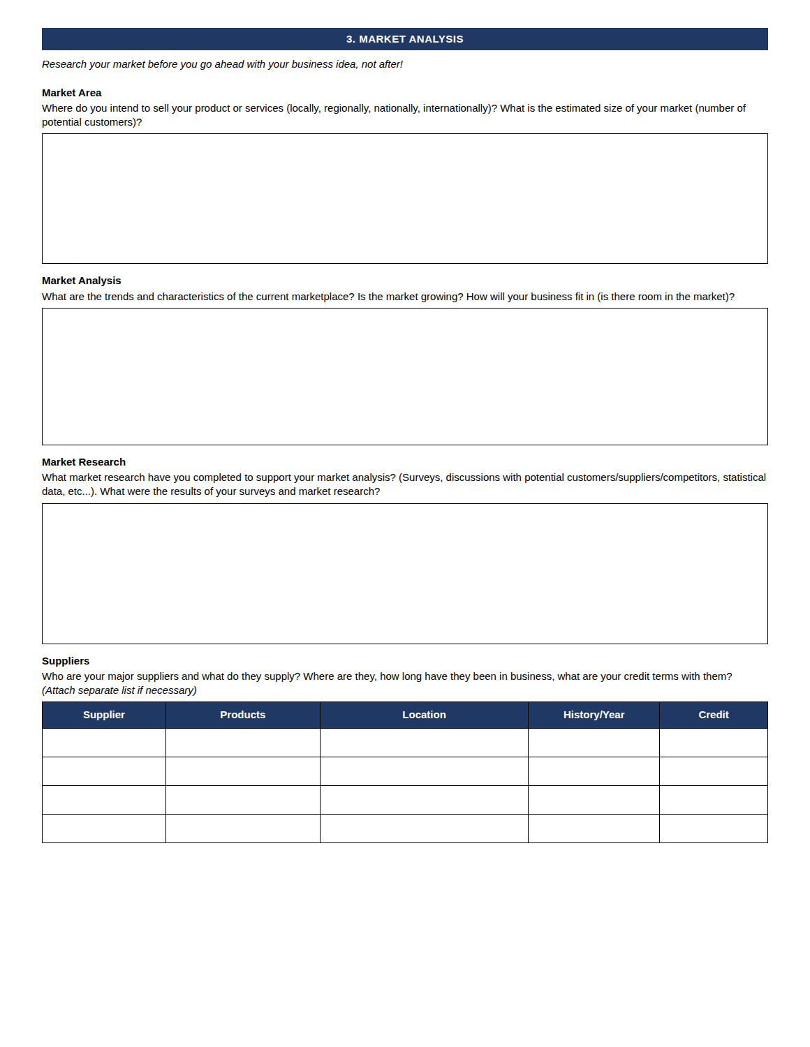3. MARKET ANALYSIS
Research your market before you go ahead with your business idea, not after!
Market Area
Where do you intend to sell your product or services (locally, regionally, nationally, internationally)? What is the estimated size of your market (number of potential customers)?
Market Analysis
What are the trends and characteristics of the current marketplace? Is the market growing? How will your business fit in (is there room in the market)?
Market Research
What market research have you completed to support your market analysis? (Surveys, discussions with potential customers/suppliers/competitors, statistical data, etc...). What were the results of your surveys and market research?
Suppliers
Who are your major suppliers and what do they supply? Where are they, how long have they been in business, what are your credit terms with them? (Attach separate list if necessary)
| Supplier | Products | Location | History/Year | Credit |
| --- | --- | --- | --- | --- |